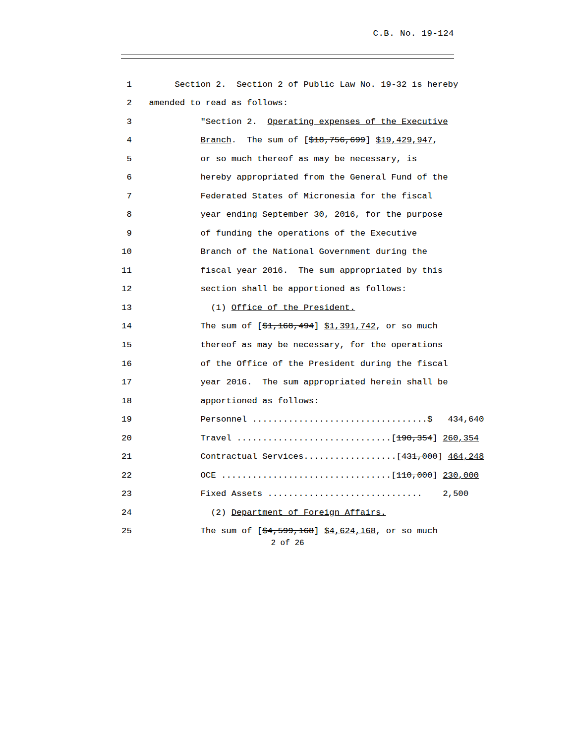C.B. No. 19-124
| 1 | Section 2. Section 2 of Public Law No. 19-32 is hereby |
| 2 | amended to read as follows: |
| 3 | "Section 2. Operating expenses of the Executive |
| 4 | Branch . The sum of [ $18,756,699 ] $19,429,947 , |
| 5 | or so much thereof as may be necessary, is |
| 6 | hereby appropriated from the General Fund of the |
| 7 | Federated States of Micronesia for the fiscal |
| 8 | year ending September 30, 2016, for the purpose |
| 9 | of funding the operations of the Executive |
| 10 | Branch of the National Government during the |
| 11 | fiscal year 2016. The sum appropriated by this |
| 12 | section shall be apportioned as follows: |
| 13 | (1) Office of the President. |
| 14 | The sum of [ $1,168,494 ] $1,391,742 , or so much |
| 15 | thereof as may be necessary, for the operations |
| 16 | of the Office of the President during the fiscal |
| 17 | year 2016. The sum appropriated herein shall be |
| 18 | apportioned as follows: |
| 19 | Personnel ..................................$ 434,640 |
| 20 | Travel ..............................[ 190,354 ] 260,354 |
| 21 | Contractual Services..................[ 431,000 ] 464,248 |
| 22 | OCE .................................[ 110,000 ] 230,000 |
| 23 | Fixed Assets .............................. 2,500 |
| 24 | (2) Department of Foreign Affairs. |
| 25 | The sum of [ $4,599,168 ] $4,624,168 , or so much |
2 of 26